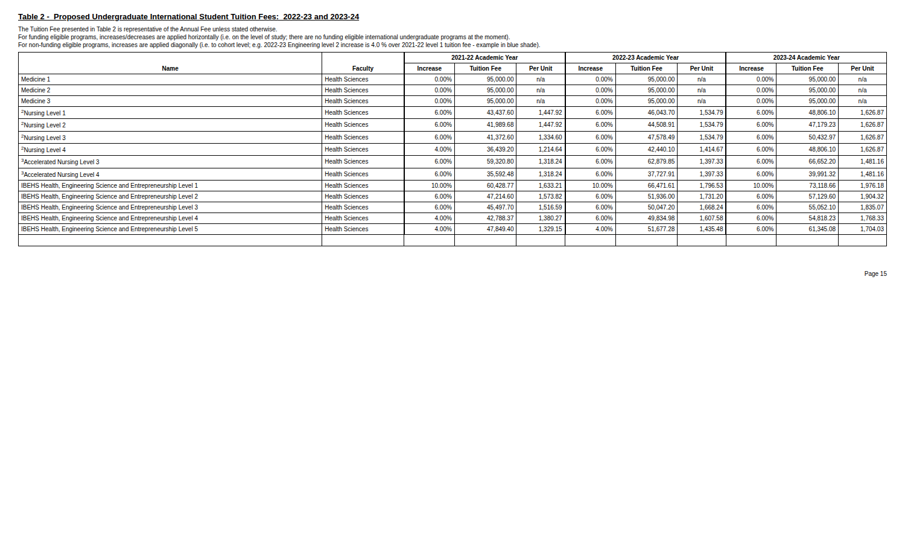Table 2 - Proposed Undergraduate International Student Tuition Fees: 2022-23 and 2023-24
The Tuition Fee presented in Table 2 is representative of the Annual Fee unless stated otherwise.
For funding eligible programs, increases/decreases are applied horizontally (i.e. on the level of study; there are no funding eligible international undergraduate programs at the moment).
For non-funding eligible programs, increases are applied diagonally (i.e. to cohort level; e.g. 2022-23 Engineering level 2 increase is 4.0 % over 2021-22 level 1 tuition fee - example in blue shade).
| Name | Faculty | 2021-22 Academic Year | 2022-23 Academic Year | 2023-24 Academic Year |
| --- | --- | --- | --- | --- |
| Increase | Tuition Fee | Per Unit | Increase | Tuition Fee | Per Unit | Increase | Tuition Fee | Per Unit |
| Medicine 1 | Health Sciences | 0.00% | 95,000.00 | n/a | 0.00% | 95,000.00 | n/a | 0.00% | 95,000.00 | n/a |
| Medicine 2 | Health Sciences | 0.00% | 95,000.00 | n/a | 0.00% | 95,000.00 | n/a | 0.00% | 95,000.00 | n/a |
| Medicine 3 | Health Sciences | 0.00% | 95,000.00 | n/a | 0.00% | 95,000.00 | n/a | 0.00% | 95,000.00 | n/a |
| 2 Nursing Level 1 | Health Sciences | 6.00% | 43,437.60 | 1,447.92 | 6.00% | 46,043.70 | 1,534.79 | 6.00% | 48,806.10 | 1,626.87 |
| 2 Nursing Level 2 | Health Sciences | 6.00% | 41,989.68 | 1,447.92 | 6.00% | 44,508.91 | 1,534.79 | 6.00% | 47,179.23 | 1,626.87 |
| 2 Nursing Level 3 | Health Sciences | 6.00% | 41,372.60 | 1,334.60 | 6.00% | 47,578.49 | 1,534.79 | 6.00% | 50,432.97 | 1,626.87 |
| 2 Nursing Level 4 | Health Sciences | 4.00% | 36,439.20 | 1,214.64 | 6.00% | 42,440.10 | 1,414.67 | 6.00% | 48,806.10 | 1,626.87 |
| 3 Accelerated Nursing Level 3 | Health Sciences | 6.00% | 59,320.80 | 1,318.24 | 6.00% | 62,879.85 | 1,397.33 | 6.00% | 66,652.20 | 1,481.16 |
| 3 Accelerated Nursing Level 4 | Health Sciences | 6.00% | 35,592.48 | 1,318.24 | 6.00% | 37,727.91 | 1,397.33 | 6.00% | 39,991.32 | 1,481.16 |
| IBEHS Health, Engineering Science and Entrepreneurship Level 1 | Health Sciences | 10.00% | 60,428.77 | 1,633.21 | 10.00% | 66,471.61 | 1,796.53 | 10.00% | 73,118.66 | 1,976.18 |
| IBEHS Health, Engineering Science and Entrepreneurship Level 2 | Health Sciences | 6.00% | 47,214.60 | 1,573.82 | 6.00% | 51,936.00 | 1,731.20 | 6.00% | 57,129.60 | 1,904.32 |
| IBEHS Health, Engineering Science and Entrepreneurship Level 3 | Health Sciences | 6.00% | 45,497.70 | 1,516.59 | 6.00% | 50,047.20 | 1,668.24 | 6.00% | 55,052.10 | 1,835.07 |
| IBEHS Health, Engineering Science and Entrepreneurship Level 4 | Health Sciences | 4.00% | 42,788.37 | 1,380.27 | 6.00% | 49,834.98 | 1,607.58 | 6.00% | 54,818.23 | 1,768.33 |
| IBEHS Health, Engineering Science and Entrepreneurship Level 5 | Health Sciences | 4.00% | 47,849.40 | 1,329.15 | 4.00% | 51,677.28 | 1,435.48 | 6.00% | 61,345.08 | 1,704.03 |
Page 15